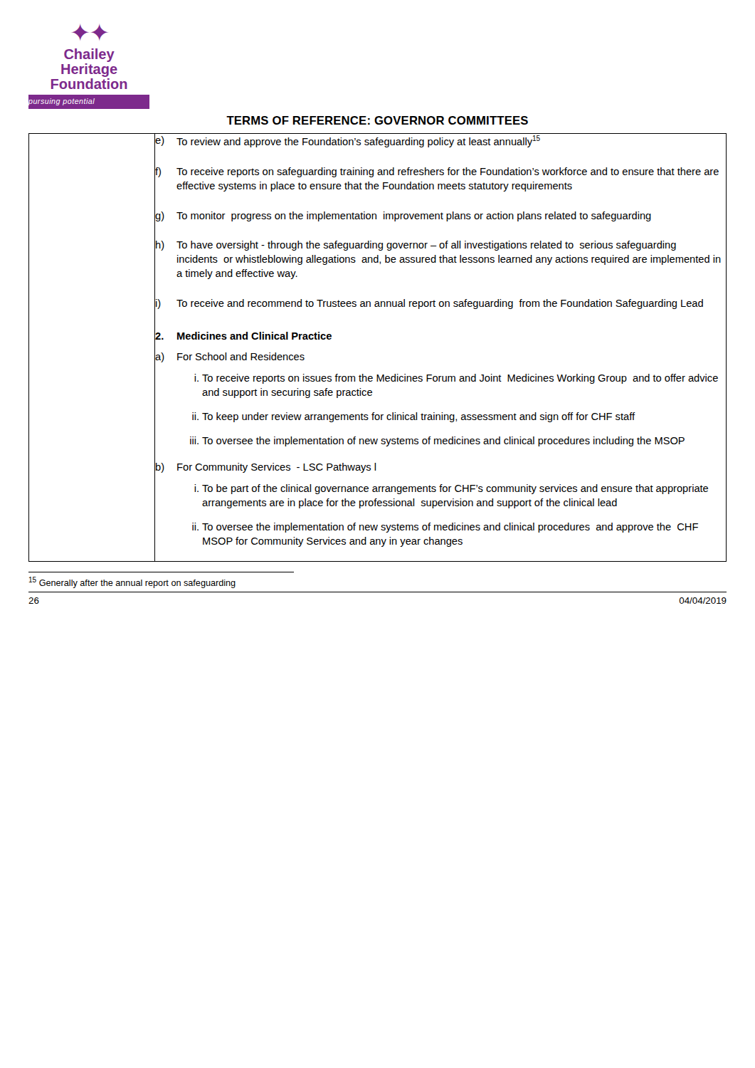✦✦
Chailey
Heritage
Foundation
pursuing potential
TERMS OF REFERENCE: GOVERNOR COMMITTEES
| | e) To review and approve the Foundation’s safeguarding policy at least annually 15 f) To receive reports on safeguarding training and refreshers for the Foundation’s workforce and to ensure that there are effective systems in place to ensure that the Foundation meets statutory requirements g) To monitor progress on the implementation improvement plans or action plans related to safeguarding h) To have oversight - through the safeguarding governor – of all investigations related to serious safeguarding incidents or whistleblowing allegations and, be assured that lessons learned any actions required are implemented in a timely and effective way. i) To receive and recommend to Trustees an annual report on safeguarding from the Foundation Safeguarding Lead 2. Medicines and Clinical Practice a) For School and Residences i. To receive reports on issues from the Medicines Forum and Joint Medicines Working Group and to offer advice and support in securing safe practice ii. To keep under review arrangements for clinical training, assessment and sign off for CHF staff iii. To oversee the implementation of new systems of medicines and clinical procedures including the MSOP b) For Community Services - LSC Pathways l i. To be part of the clinical governance arrangements for CHF’s community services and ensure that appropriate arrangements are in place for the professional supervision and support of the clinical lead ii. To oversee the implementation of new systems of medicines and clinical procedures and approve the CHF MSOP for Community Services and any in year changes |
15 Generally after the annual report on safeguarding
26 04/04/2019